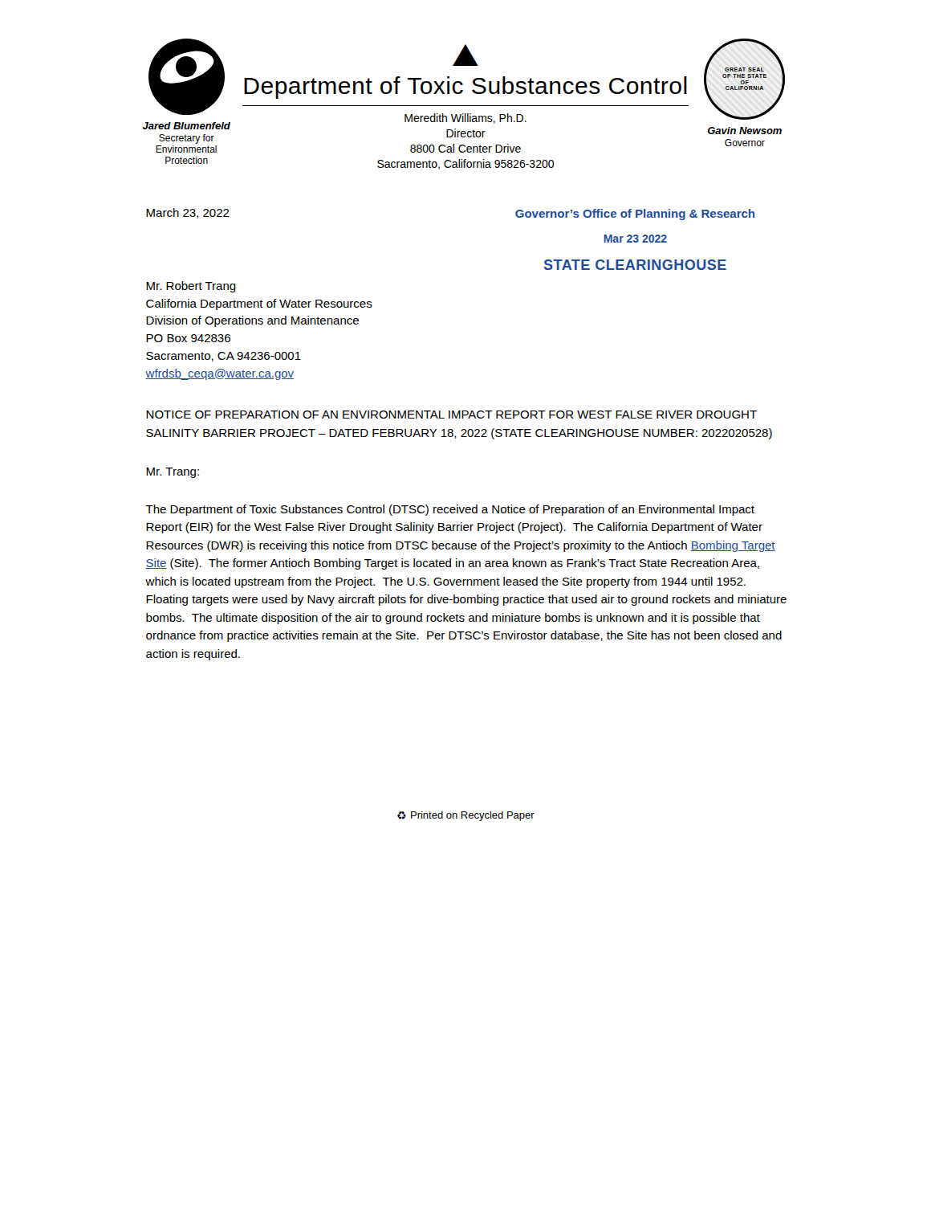Jared Blumenfeld
Secretary for
Environmental Protection
⛰
Department of Toxic Substances Control
Meredith Williams, Ph.D.
Director
8800 Cal Center Drive
Sacramento, California 95826-3200
GREAT SEAL
OF THE STATE
OF
CALIFORNIA
Gavin Newsom
Governor
March 23, 2022
Governor’s Office of Planning & Research
Mar 23 2022
STATE CLEARINGHOUSE
Mr. Robert Trang
California Department of Water Resources
Division of Operations and Maintenance
PO Box 942836
Sacramento, CA 94236-0001
wfrdsb_ceqa@water.ca.gov
NOTICE OF PREPARATION OF AN ENVIRONMENTAL IMPACT REPORT FOR WEST FALSE RIVER DROUGHT SALINITY BARRIER PROJECT – DATED FEBRUARY 18, 2022 (STATE CLEARINGHOUSE NUMBER: 2022020528)
Mr. Trang:
The Department of Toxic Substances Control (DTSC) received a Notice of Preparation of an Environmental Impact Report (EIR) for the West False River Drought Salinity Barrier Project (Project). The California Department of Water Resources (DWR) is receiving this notice from DTSC because of the Project’s proximity to the Antioch Bombing Target Site (Site). The former Antioch Bombing Target is located in an area known as Frank’s Tract State Recreation Area, which is located upstream from the Project. The U.S. Government leased the Site property from 1944 until 1952. Floating targets were used by Navy aircraft pilots for dive-bombing practice that used air to ground rockets and miniature bombs. The ultimate disposition of the air to ground rockets and miniature bombs is unknown and it is possible that ordnance from practice activities remain at the Site. Per DTSC’s Envirostor database, the Site has not been closed and action is required.
♻ Printed on Recycled Paper